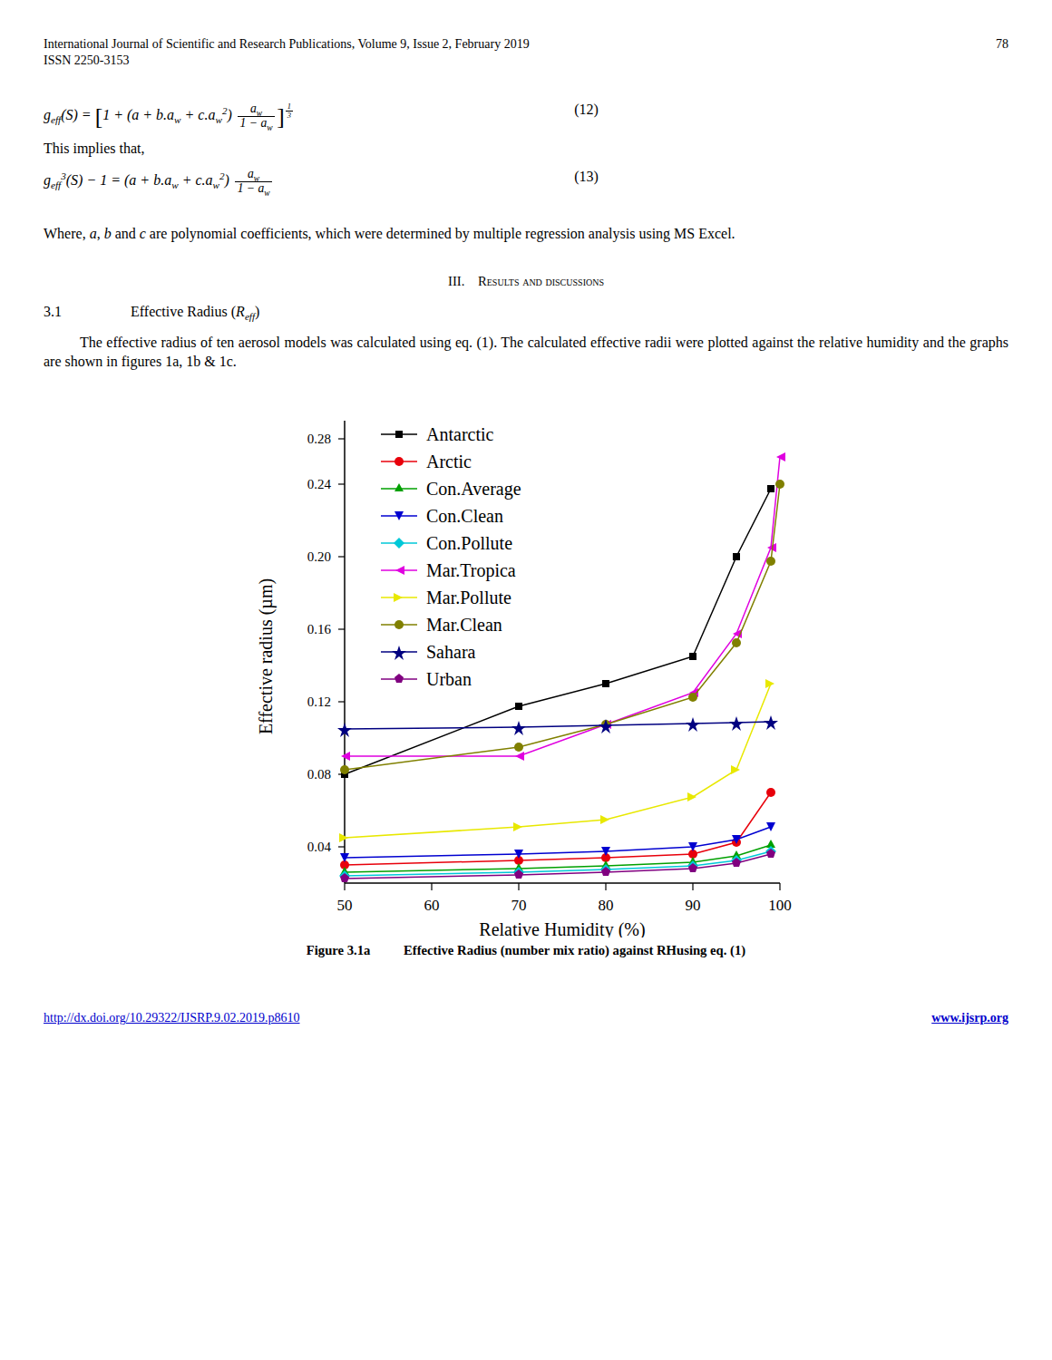78 International Journal of Scientific and Research Publications, Volume 9, Issue 2, February 2019 ISSN 2250-3153
geff(S) = [1 + (a + b.aw + c.aw2) aw 1 − aw]13 (12)
This implies that,
geff3(S) − 1 = (a + b.aw + c.aw2) aw 1 − aw (13)
Where, a, b and c are polynomial coefficients, which were determined by multiple regression analysis using MS Excel.
III. Results and discussions
3.1 Effective Radius (Reff)
The effective radius of ten aerosol models was calculated using eq. (1). The calculated effective radii were plotted against the relative humidity and the graphs are shown in figures 1a, 1b & 1c.
0.04 0.08 0.12 0.16 0.20 0.24 0.28 50 60 70 80 90 100 Relative Humidity (%) Effective radius (µm) Antarctic Arctic Con.Average Con.Clean Con.Pollute Mar.Tropica Mar.Pollute Mar.Clean Sahara Urban
Figure 3.1a Effective Radius (number mix ratio) against RHusing eq. (1)
http://dx.doi.org/10.29322/IJSRP.9.02.2019.p8610 www.ijsrp.org